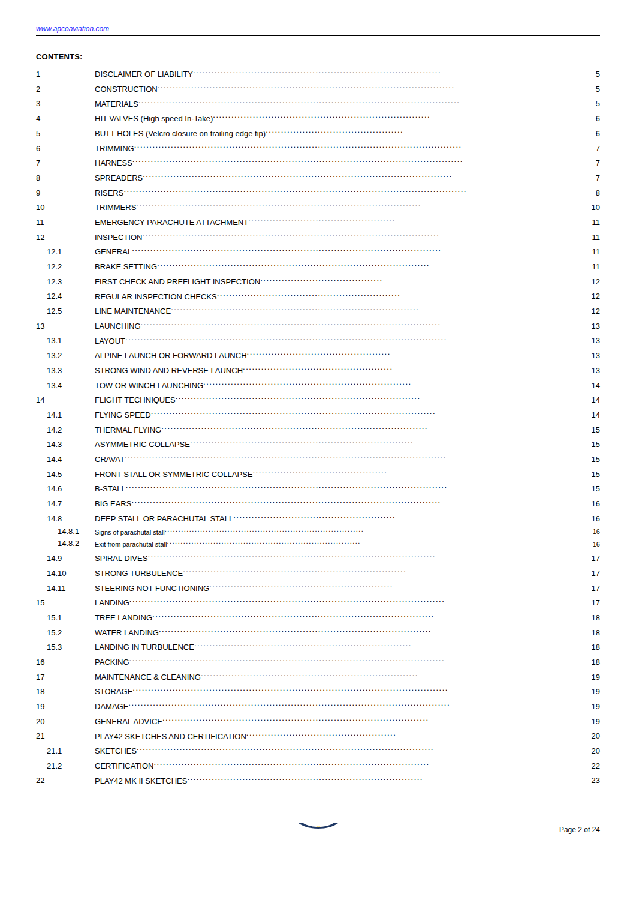www.apcoaviation.com
CONTENTS:
| 1 | DISCLAIMER OF LIABILITY ................................................................................. | 5 |
| 2 | CONSTRUCTION ................................................................................................. | 5 |
| 3 | MATERIALS ......................................................................................................... | 5 |
| 4 | HIT VALVES (High speed In-Take) ....................................................................... | 6 |
| 5 | BUTT HOLES (Velcro closure on trailing edge tip) ............................................. | 6 |
| 6 | TRIMMING ........................................................................................................... | 7 |
| 7 | HARNESS ............................................................................................................ | 7 |
| 8 | SPREADERS ..................................................................................................... | 7 |
| 9 | RISERS ................................................................................................................ | 8 |
| 10 | TRIMMERS ............................................................................................. | 10 |
| 11 | EMERGENCY PARACHUTE ATTACHMENT ................................................ | 11 |
| 12 | INSPECTION ................................................................................................. | 11 |
| 12.1 | GENERAL ..................................................................................................... | 11 |
| 12.2 | BRAKE SETTING ......................................................................................... | 11 |
| 12.3 | FIRST CHECK AND PREFLIGHT INSPECTION ........................................ | 12 |
| 12.4 | REGULAR INSPECTION CHECKS ............................................................ | 12 |
| 12.5 | LINE MAINTENANCE ................................................................................. | 12 |
| 13 | LAUNCHING .................................................................................................. | 13 |
| 13.1 | LAYOUT ......................................................................................................... | 13 |
| 13.2 | ALPINE LAUNCH OR FORWARD LAUNCH ............................................... | 13 |
| 13.3 | STRONG WIND AND REVERSE LAUNCH ................................................. | 13 |
| 13.4 | TOW OR WINCH LAUNCHING .................................................................... | 14 |
| 14 | FLIGHT TECHNIQUES ................................................................................ | 14 |
| 14.1 | FLYING SPEED ............................................................................................. | 14 |
| 14.2 | THERMAL FLYING ....................................................................................... | 15 |
| 14.3 | ASYMMETRIC COLLAPSE ......................................................................... | 15 |
| 14.4 | CRAVAT ......................................................................................................... | 15 |
| 14.5 | FRONT STALL OR SYMMETRIC COLLAPSE ............................................ | 15 |
| 14.6 | B-STALL ......................................................................................................... | 15 |
| 14.7 | BIG EARS ..................................................................................................... | 16 |
| 14.8 | DEEP STALL OR PARACHUTAL STALL ..................................................... | 16 |
| 14.8.1 | Signs of parachutal stall ......................................................................... | 16 |
| 14.8.2 | Exit from parachutal stall ....................................................................... | 16 |
| 14.9 | SPIRAL DIVES .............................................................................................. | 17 |
| 14.10 | STRONG TURBULENCE ......................................................................... | 17 |
| 14.11 | STEERING NOT FUNCTIONING ............................................................ | 17 |
| 15 | LANDING ....................................................................................................... | 17 |
| 15.1 | TREE LANDING ............................................................................................ | 18 |
| 15.2 | WATER LANDING ......................................................................................... | 18 |
| 15.3 | LANDING IN TURBULENCE ....................................................................... | 18 |
| 16 | PACKING ....................................................................................................... | 18 |
| 17 | MAINTENANCE & CLEANING ....................................................................... | 19 |
| 18 | STORAGE ....................................................................................................... | 19 |
| 19 | DAMAGE ......................................................................................................... | 19 |
| 20 | GENERAL ADVICE ....................................................................................... | 19 |
| 21 | PLAY42 SKETCHES AND CERTIFICATION ................................................. | 20 |
| 21.1 | SKETCHES ................................................................................................. | 20 |
| 21.2 | CERTIFICATION .......................................................................................... | 22 |
| 22 | PLAY42 MK II SKETCHES ............................................................................. | 23 |
Page 2 of 24